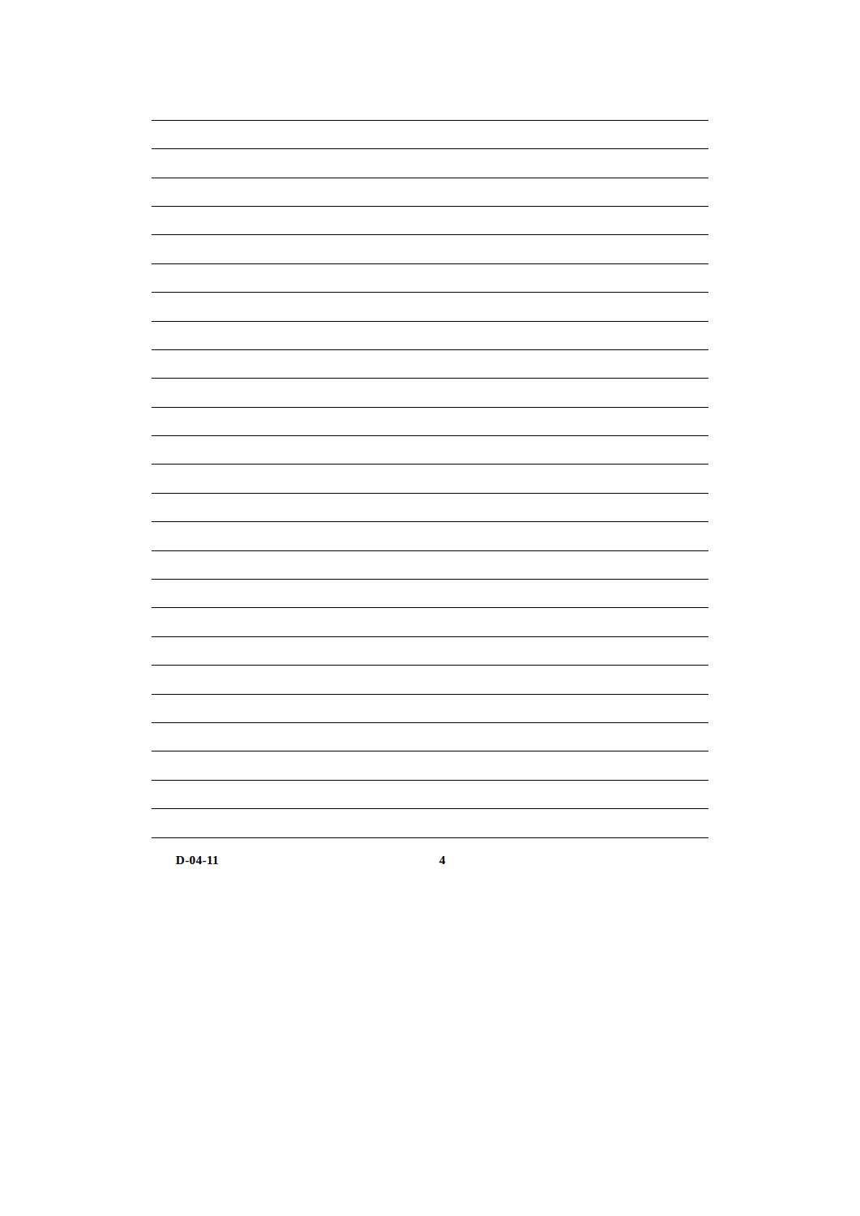D-04-11
4